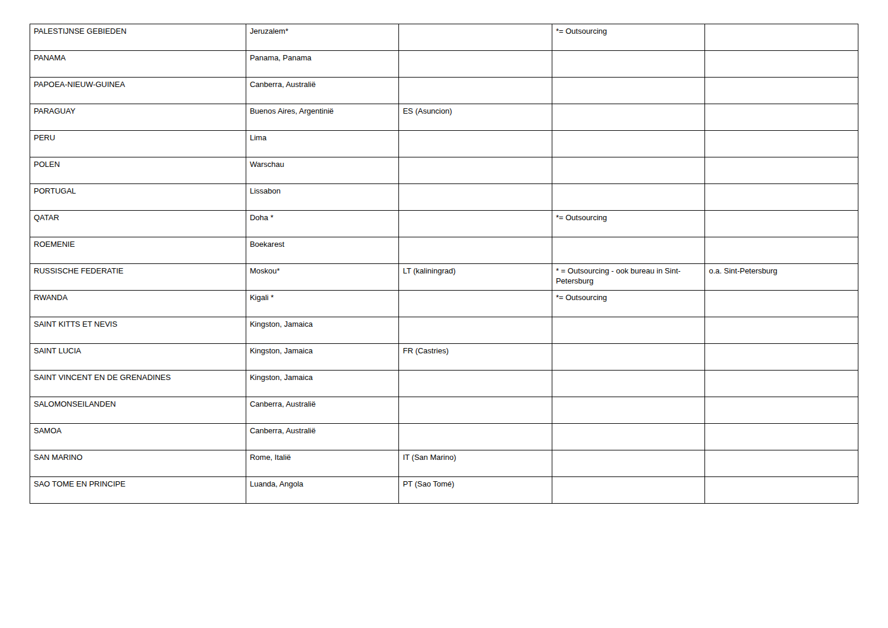| PALESTIJNSE GEBIEDEN | Jeruzalem* | | *= Outsourcing | |
| PANAMA | Panama, Panama | | | |
| PAPOEA-NIEUW-GUINEA | Canberra, Australië | | | |
| PARAGUAY | Buenos Aires, Argentinië | ES (Asuncion) | | |
| PERU | Lima | | | |
| POLEN | Warschau | | | |
| PORTUGAL | Lissabon | | | |
| QATAR | Doha * | | *= Outsourcing | |
| ROEMENIE | Boekarest | | | |
| RUSSISCHE FEDERATIE | Moskou* | LT (kaliningrad) | * = Outsourcing - ook bureau in Sint-Petersburg | o.a. Sint-Petersburg |
| RWANDA | Kigali * | | *= Outsourcing | |
| SAINT KITTS ET NEVIS | Kingston, Jamaica | | | |
| SAINT LUCIA | Kingston, Jamaica | FR (Castries) | | |
| SAINT VINCENT EN DE GRENADINES | Kingston, Jamaica | | | |
| SALOMONSEILANDEN | Canberra, Australië | | | |
| SAMOA | Canberra, Australië | | | |
| SAN MARINO | Rome, Italië | IT (San Marino) | | |
| SAO TOME EN PRINCIPE | Luanda, Angola | PT (Sao Tomé) | | |